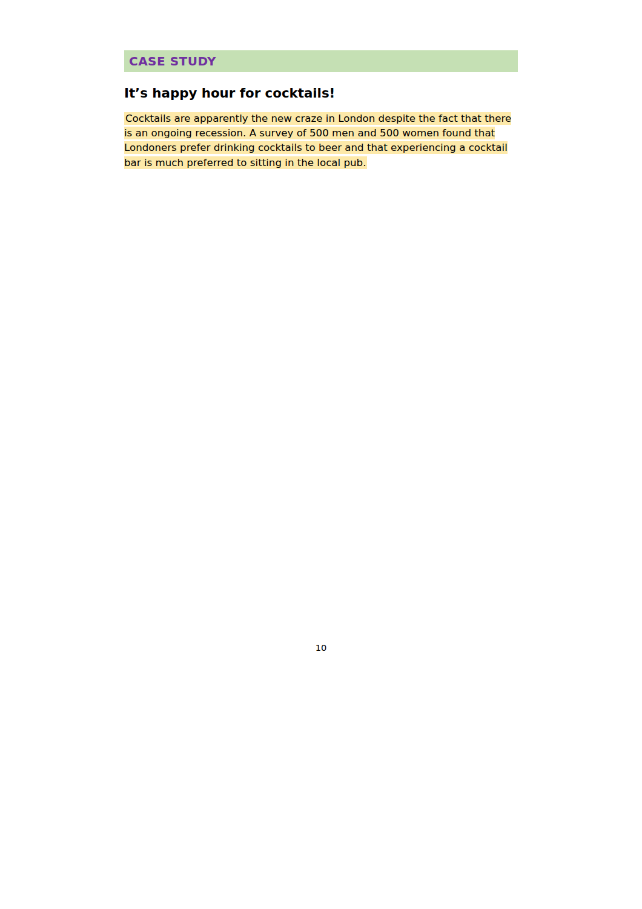CASE STUDY
It’s happy hour for cocktails!
Cocktails are apparently the new craze in London despite the fact that there is an ongoing recession. A survey of 500 men and 500 women found that Londoners prefer drinking cocktails to beer and that experiencing a cocktail bar is much preferred to sitting in the local pub.
10